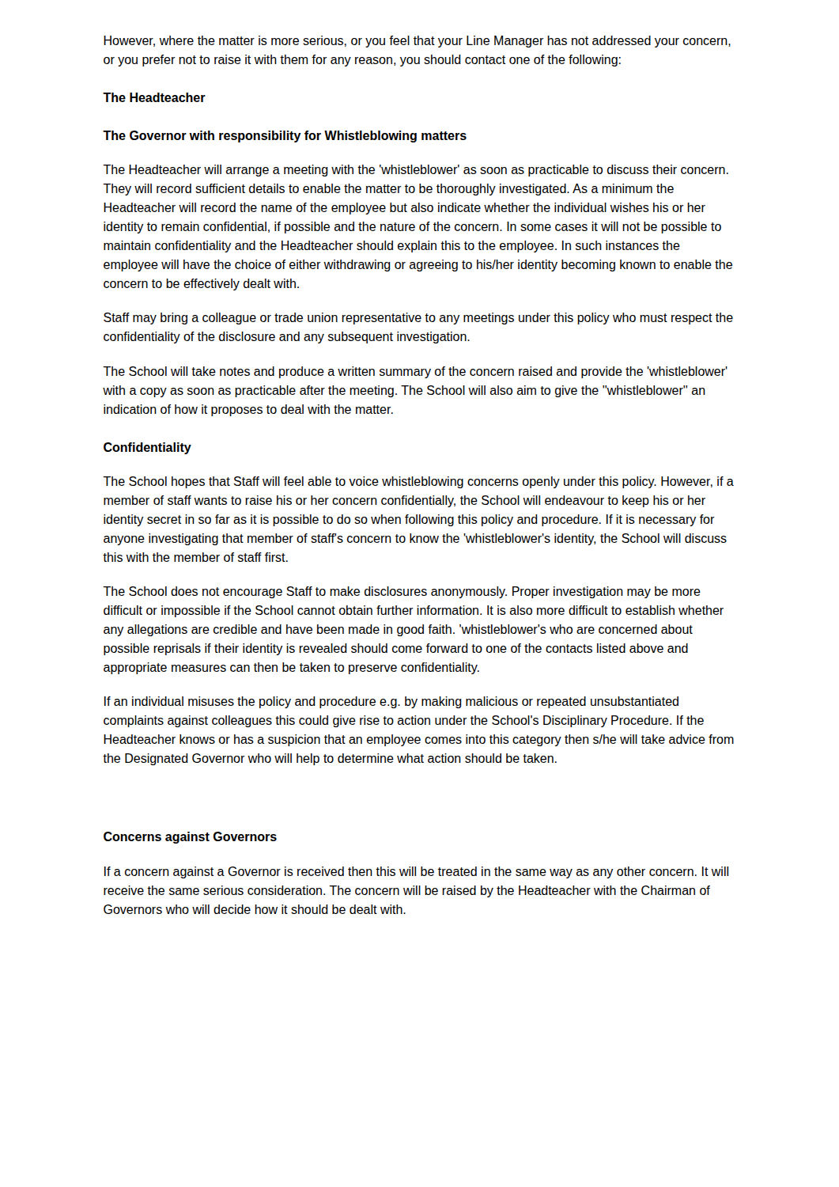However, where the matter is more serious, or you feel that your Line Manager has not addressed your concern, or you prefer not to raise it with them for any reason, you should contact one of the following:
The Headteacher
The Governor with responsibility for Whistleblowing matters
The Headteacher will arrange a meeting with the 'whistleblower' as soon as practicable to discuss their concern. They will record sufficient details to enable the matter to be thoroughly investigated. As a minimum the Headteacher will record the name of the employee but also indicate whether the individual wishes his or her identity to remain confidential, if possible and the nature of the concern. In some cases it will not be possible to maintain confidentiality and the Headteacher should explain this to the employee. In such instances the employee will have the choice of either withdrawing or agreeing to his/her identity becoming known to enable the concern to be effectively dealt with.
Staff may bring a colleague or trade union representative to any meetings under this policy who must respect the confidentiality of the disclosure and any subsequent investigation.
The School will take notes and produce a written summary of the concern raised and provide the 'whistleblower' with a copy as soon as practicable after the meeting. The School will also aim to give the ''whistleblower'' an indication of how it proposes to deal with the matter.
Confidentiality
The School hopes that Staff will feel able to voice whistleblowing concerns openly under this policy. However, if a member of staff wants to raise his or her concern confidentially, the School will endeavour to keep his or her identity secret in so far as it is possible to do so when following this policy and procedure. If it is necessary for anyone investigating that member of staff's concern to know the 'whistleblower's identity, the School will discuss this with the member of staff first.
The School does not encourage Staff to make disclosures anonymously. Proper investigation may be more difficult or impossible if the School cannot obtain further information. It is also more difficult to establish whether any allegations are credible and have been made in good faith. 'whistleblower's who are concerned about possible reprisals if their identity is revealed should come forward to one of the contacts listed above and appropriate measures can then be taken to preserve confidentiality.
If an individual misuses the policy and procedure e.g. by making malicious or repeated unsubstantiated complaints against colleagues this could give rise to action under the School's Disciplinary Procedure. If the Headteacher knows or has a suspicion that an employee comes into this category then s/he will take advice from the Designated Governor who will help to determine what action should be taken.
Concerns against Governors
If a concern against a Governor is received then this will be treated in the same way as any other concern. It will receive the same serious consideration. The concern will be raised by the Headteacher with the Chairman of Governors who will decide how it should be dealt with.